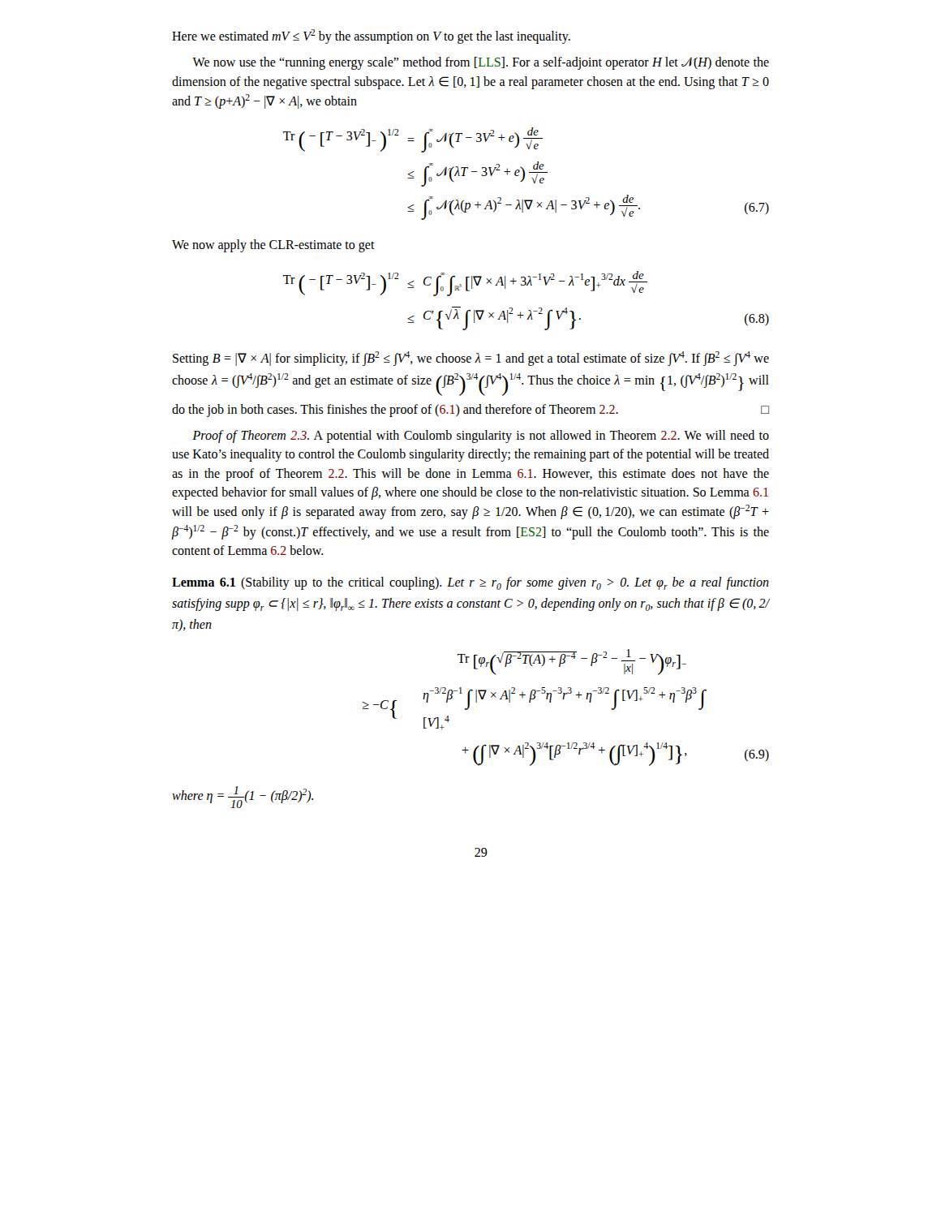Here we estimated mV ≤ V2 by the assumption on V to get the last inequality.
We now use the “running energy scale” method from [LLS]. For a self-adjoint operator H let 𝒩(H) denote the dimension of the negative spectral subspace. Let λ ∈ [0, 1] be a real parameter chosen at the end. Using that T ≥ 0 and T ≥ (p+A)2 − |∇ × A|, we obtain
| Tr ( − [ T − 3 V 2 ] − ) 1/2 | = | ∫ ∞ 0 𝒩 ( T − 3 V 2 + e ) de √ e | |
| | ≤ | ∫ ∞ 0 𝒩 ( λT − 3 V 2 + e ) de √ e | |
| | ≤ | ∫ ∞ 0 𝒩 ( λ ( p + A ) 2 − λ /∇ × A / − 3 V 2 + e ) de √ e . | (6.7) |
We now apply the CLR-estimate to get
| Tr ( − [ T − 3 V 2 ] − ) 1/2 | ≤ | C ∫ ∞ 0 ∫ ℝ 3 [ /∇ × A / + 3 λ −1 V 2 − λ −1 e ] + 3/2 dx de √ e | |
| | ≤ | C ′ { √ λ ∫ /∇ × A / 2 + λ −2 ∫ V 4 } . | (6.8) |
Setting B = |∇ × A| for simplicity, if ∫B2 ≤ ∫V4, we choose λ = 1 and get a total estimate of size ∫V4. If ∫B2 ≤ ∫V4 we choose λ = (∫V4/∫B2)1/2 and get an estimate of size (∫B2)3/4(∫V4)1/4. Thus the choice λ = min {1, (∫V4/∫B2)1/2} will do the job in both cases. This finishes the proof of (6.1) and therefore of Theorem 2.2. □
Proof of Theorem 2.3. A potential with Coulomb singularity is not allowed in Theorem 2.2. We will need to use Kato’s inequality to control the Coulomb singularity directly; the remaining part of the potential will be treated as in the proof of Theorem 2.2. This will be done in Lemma 6.1. However, this estimate does not have the expected behavior for small values of β, where one should be close to the non-relativistic situation. So Lemma 6.1 will be used only if β is separated away from zero, say β ≥ 1/20. When β ∈ (0, 1/20), we can estimate (β−2T + β−4)1/2 − β−2 by (const.)T effectively, and we use a result from [ES2] to “pull the Coulomb tooth”. This is the content of Lemma 6.2 below.
Lemma 6.1 (Stability up to the critical coupling). Let r ≥ r0 for some given r0 > 0. Let φr be a real function satisfying supp φr ⊂ {|x| ≤ r}, ‖φr‖∞ ≤ 1. There exists a constant C > 0, depending only on r0, such that if β ∈ (0, 2/π), then
| | | Tr [ φ r ( √ β −2 T ( A ) + β −4 − β −2 − 1 / x / − V ) φ r ] − | |
| ≥ − C { | | η −3/2 β −1 ∫ /∇ × A / 2 + β −5 η −3 r 3 + η −3/2 ∫ [ V ] + 5/2 + η −3 β 3 ∫ [ V ] + 4 | |
| | | + ( ∫ /∇ × A / 2 ) 3/4 [ β −1/2 r 3/4 + ( ∫ [ V ] + 4 ) 1/4 ] } , | (6.9) |
where η = 110(1 − (πβ/2)2).
29